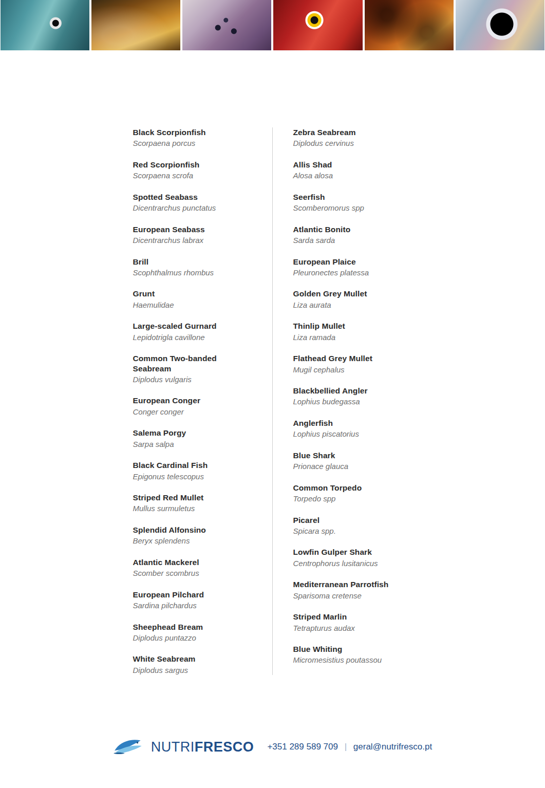Black Scorpionfish Scorpaena porcus
Red Scorpionfish Scorpaena scrofa
Spotted Seabass Dicentrarchus punctatus
European Seabass Dicentrarchus labrax
Brill Scophthalmus rhombus
Grunt Haemulidae
Large-scaled Gurnard Lepidotrigla cavillone
Common Two-banded Seabream Diplodus vulgaris
European Conger Conger conger
Salema Porgy Sarpa salpa
Black Cardinal Fish Epigonus telescopus
Striped Red Mullet Mullus surmuletus
Splendid Alfonsino Beryx splendens
Atlantic Mackerel Scomber scombrus
European Pilchard Sardina pilchardus
Sheephead Bream Diplodus puntazzo
White Seabream Diplodus sargus
Zebra Seabream Diplodus cervinus
Allis Shad Alosa alosa
Seerfish Scomberomorus spp
Atlantic Bonito Sarda sarda
European Plaice Pleuronectes platessa
Golden Grey Mullet Liza aurata
Thinlip Mullet Liza ramada
Flathead Grey Mullet Mugil cephalus
Blackbellied Angler Lophius budegassa
Anglerfish Lophius piscatorius
Blue Shark Prionace glauca
Common Torpedo Torpedo spp
Picarel Spicara spp.
Lowfin Gulper Shark Centrophorus lusitanicus
Mediterranean Parrotfish Sparisoma cretense
Striped Marlin Tetrapturus audax
Blue Whiting Micromesistius poutassou
NUTRIFRESCO
+351 289 589 709 | geral@nutrifresco.pt